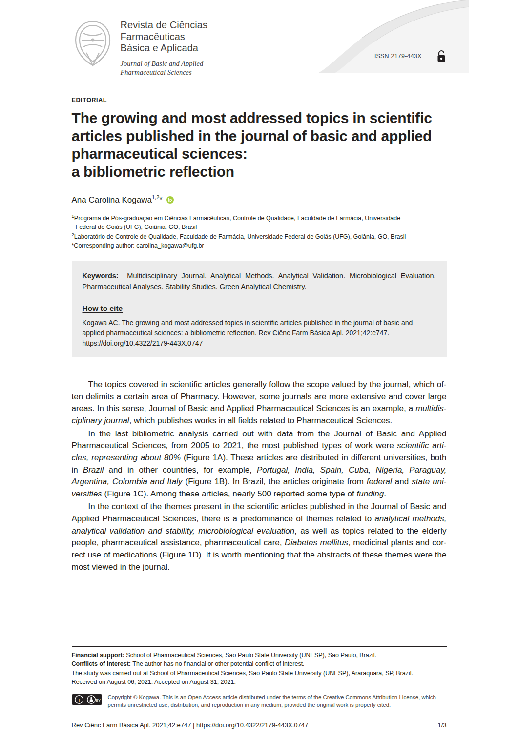Revista de Ciências
Farmacêuticas
Básica e Aplicada
Journal of Basic and Applied
Pharmaceutical Sciences
ISSN 2179-443X
EDITORIAL
The growing and most addressed topics in scientific articles published in the journal of basic and applied pharmaceutical sciences:
a bibliometric reflection
Ana Carolina Kogawa1,2*
1Programa de Pós-graduação em Ciências Farmacêuticas, Controle de Qualidade, Faculdade de Farmácia, Universidade
Federal de Goiás (UFG), Goiânia, GO, Brasil
2Laboratório de Controle de Qualidade, Faculdade de Farmácia, Universidade Federal de Goiás (UFG), Goiânia, GO, Brasil
*Corresponding author: carolina_kogawa@ufg.br
Keywords: Multidisciplinary Journal. Analytical Methods. Analytical Validation. Microbiological Evaluation. Pharmaceutical Analyses. Stability Studies. Green Analytical Chemistry.
How to cite
Kogawa AC. The growing and most addressed topics in scientific articles published in the journal of basic and applied pharmaceutical sciences: a bibliometric reflection. Rev Ciênc Farm Básica Apl. 2021;42:e747. https://doi.org/10.4322/2179-443X.0747
The topics covered in scientific articles generally follow the scope valued by the journal, which often delimits a certain area of Pharmacy. However, some journals are more extensive and cover large areas. In this sense, Journal of Basic and Applied Pharmaceutical Sciences is an example, a multidisciplinary journal, which publishes works in all fields related to Pharmaceutical Sciences.
In the last bibliometric analysis carried out with data from the Journal of Basic and Applied Pharmaceutical Sciences, from 2005 to 2021, the most published types of work were scientific articles, representing about 80% (Figure 1A). These articles are distributed in different universities, both in Brazil and in other countries, for example, Portugal, India, Spain, Cuba, Nigeria, Paraguay, Argentina, Colombia and Italy (Figure 1B). In Brazil, the articles originate from federal and state universities (Figure 1C). Among these articles, nearly 500 reported some type of funding.
In the context of the themes present in the scientific articles published in the Journal of Basic and Applied Pharmaceutical Sciences, there is a predominance of themes related to analytical methods, analytical validation and stability, microbiological evaluation, as well as topics related to the elderly people, pharmaceutical assistance, pharmaceutical care, Diabetes mellitus, medicinal plants and correct use of medications (Figure 1D). It is worth mentioning that the abstracts of these themes were the most viewed in the journal.
Financial support: School of Pharmaceutical Sciences, São Paulo State University (UNESP), São Paulo, Brazil.
Conflicts of interest: The author has no financial or other potential conflict of interest.
The study was carried out at School of Pharmaceutical Sciences, São Paulo State University (UNESP), Araraquara, SP, Brazil.
Received on August 06, 2021. Accepted on August 31, 2021.
i BY
Copyright © Kogawa. This is an Open Access article distributed under the terms of the Creative Commons Attribution License, which permits unrestricted use, distribution, and reproduction in any medium, provided the original work is properly cited.
Rev Ciênc Farm Básica Apl. 2021;42:e747 | https://doi.org/10.4322/2179-443X.0747
1/3